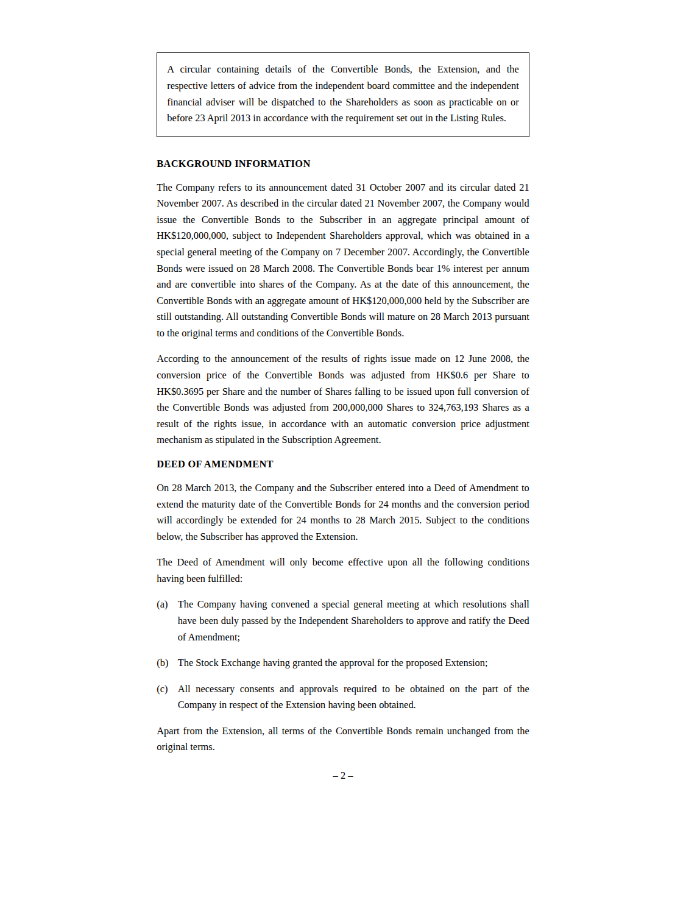A circular containing details of the Convertible Bonds, the Extension, and the respective letters of advice from the independent board committee and the independent financial adviser will be dispatched to the Shareholders as soon as practicable on or before 23 April 2013 in accordance with the requirement set out in the Listing Rules.
BACKGROUND INFORMATION
The Company refers to its announcement dated 31 October 2007 and its circular dated 21 November 2007. As described in the circular dated 21 November 2007, the Company would issue the Convertible Bonds to the Subscriber in an aggregate principal amount of HK$120,000,000, subject to Independent Shareholders approval, which was obtained in a special general meeting of the Company on 7 December 2007. Accordingly, the Convertible Bonds were issued on 28 March 2008. The Convertible Bonds bear 1% interest per annum and are convertible into shares of the Company. As at the date of this announcement, the Convertible Bonds with an aggregate amount of HK$120,000,000 held by the Subscriber are still outstanding. All outstanding Convertible Bonds will mature on 28 March 2013 pursuant to the original terms and conditions of the Convertible Bonds.
According to the announcement of the results of rights issue made on 12 June 2008, the conversion price of the Convertible Bonds was adjusted from HK$0.6 per Share to HK$0.3695 per Share and the number of Shares falling to be issued upon full conversion of the Convertible Bonds was adjusted from 200,000,000 Shares to 324,763,193 Shares as a result of the rights issue, in accordance with an automatic conversion price adjustment mechanism as stipulated in the Subscription Agreement.
DEED OF AMENDMENT
On 28 March 2013, the Company and the Subscriber entered into a Deed of Amendment to extend the maturity date of the Convertible Bonds for 24 months and the conversion period will accordingly be extended for 24 months to 28 March 2015. Subject to the conditions below, the Subscriber has approved the Extension.
The Deed of Amendment will only become effective upon all the following conditions having been fulfilled:
(a)
The Company having convened a special general meeting at which resolutions shall have been duly passed by the Independent Shareholders to approve and ratify the Deed of Amendment;
(b)
The Stock Exchange having granted the approval for the proposed Extension;
(c)
All necessary consents and approvals required to be obtained on the part of the Company in respect of the Extension having been obtained.
Apart from the Extension, all terms of the Convertible Bonds remain unchanged from the original terms.
– 2 –